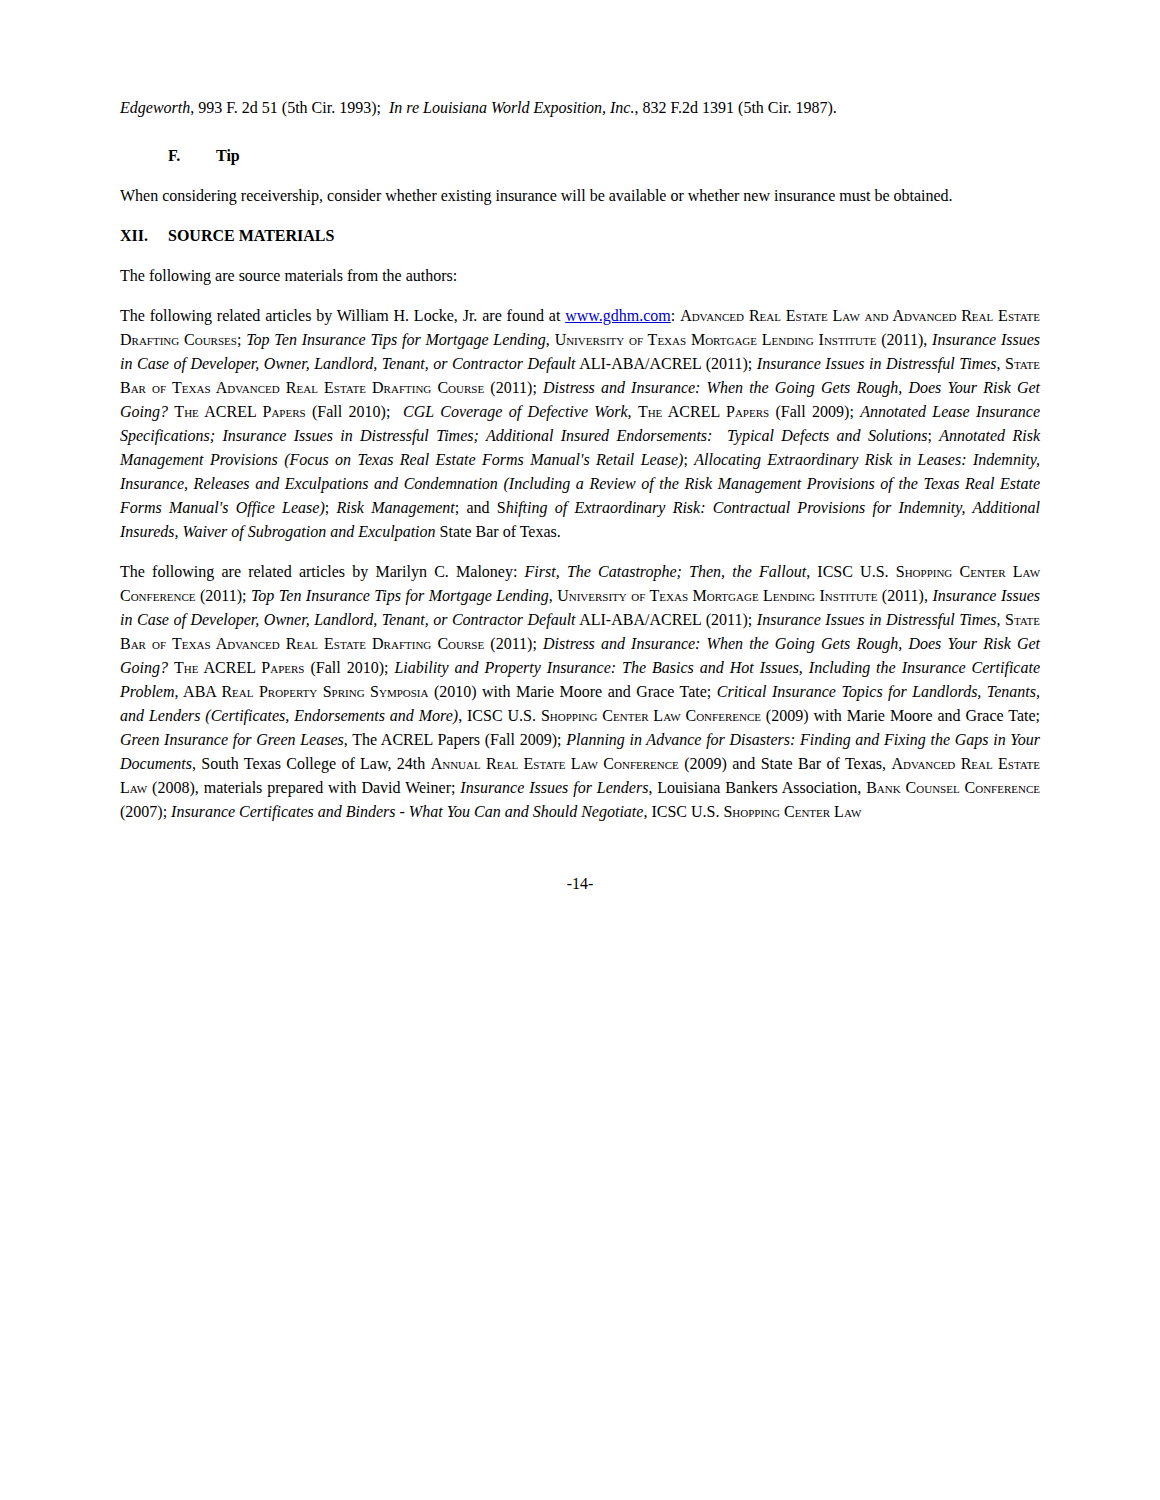Edgeworth, 993 F. 2d 51 (5th Cir. 1993); In re Louisiana World Exposition, Inc., 832 F.2d 1391 (5th Cir. 1987).
F. Tip
When considering receivership, consider whether existing insurance will be available or whether new insurance must be obtained.
XII. SOURCE MATERIALS
The following are source materials from the authors:
The following related articles by William H. Locke, Jr. are found at www.gdhm.com: Advanced Real Estate Law and Advanced Real Estate Drafting Courses; Top Ten Insurance Tips for Mortgage Lending, University of Texas Mortgage Lending Institute (2011), Insurance Issues in Case of Developer, Owner, Landlord, Tenant, or Contractor Default ALI-ABA/ACREL (2011); Insurance Issues in Distressful Times, State Bar of Texas Advanced Real Estate Drafting Course (2011); Distress and Insurance: When the Going Gets Rough, Does Your Risk Get Going? The ACREL Papers (Fall 2010); CGL Coverage of Defective Work, The ACREL Papers (Fall 2009); Annotated Lease Insurance Specifications; Insurance Issues in Distressful Times; Additional Insured Endorsements: Typical Defects and Solutions; Annotated Risk Management Provisions (Focus on Texas Real Estate Forms Manual's Retail Lease); Allocating Extraordinary Risk in Leases: Indemnity, Insurance, Releases and Exculpations and Condemnation (Including a Review of the Risk Management Provisions of the Texas Real Estate Forms Manual's Office Lease); Risk Management; and Shifting of Extraordinary Risk: Contractual Provisions for Indemnity, Additional Insureds, Waiver of Subrogation and Exculpation State Bar of Texas.
The following are related articles by Marilyn C. Maloney: First, The Catastrophe; Then, the Fallout, ICSC U.S. Shopping Center Law Conference (2011); Top Ten Insurance Tips for Mortgage Lending, University of Texas Mortgage Lending Institute (2011), Insurance Issues in Case of Developer, Owner, Landlord, Tenant, or Contractor Default ALI-ABA/ACREL (2011); Insurance Issues in Distressful Times, State Bar of Texas Advanced Real Estate Drafting Course (2011); Distress and Insurance: When the Going Gets Rough, Does Your Risk Get Going? The ACREL Papers (Fall 2010); Liability and Property Insurance: The Basics and Hot Issues, Including the Insurance Certificate Problem, ABA Real Property Spring Symposia (2010) with Marie Moore and Grace Tate; Critical Insurance Topics for Landlords, Tenants, and Lenders (Certificates, Endorsements and More), ICSC U.S. Shopping Center Law Conference (2009) with Marie Moore and Grace Tate; Green Insurance for Green Leases, The ACREL Papers (Fall 2009); Planning in Advance for Disasters: Finding and Fixing the Gaps in Your Documents, South Texas College of Law, 24th Annual Real Estate Law Conference (2009) and State Bar of Texas, Advanced Real Estate Law (2008), materials prepared with David Weiner; Insurance Issues for Lenders, Louisiana Bankers Association, Bank Counsel Conference (2007); Insurance Certificates and Binders - What You Can and Should Negotiate, ICSC U.S. Shopping Center Law
-14-